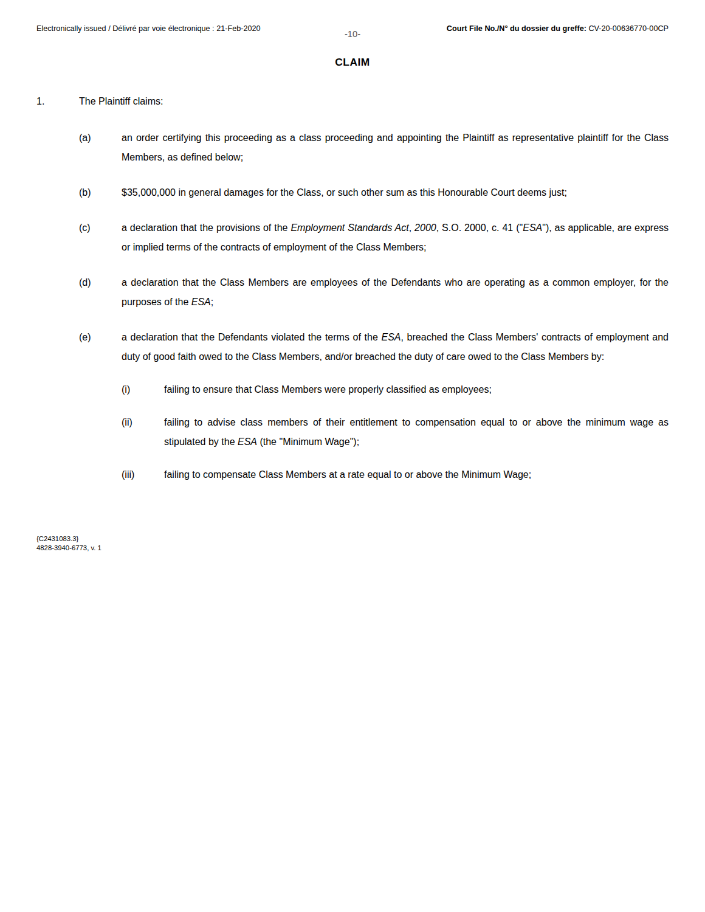Electronically issued / Délivré par voie électronique : 21-Feb-2020
Court File No./N° du dossier du greffe: CV-20-00636770-00CP
-10-
CLAIM
1.
The Plaintiff claims:
(a) an order certifying this proceeding as a class proceeding and appointing the Plaintiff as representative plaintiff for the Class Members, as defined below;
(b) $35,000,000 in general damages for the Class, or such other sum as this Honourable Court deems just;
(c) a declaration that the provisions of the Employment Standards Act, 2000, S.O. 2000, c. 41 ("ESA"), as applicable, are express or implied terms of the contracts of employment of the Class Members;
(d) a declaration that the Class Members are employees of the Defendants who are operating as a common employer, for the purposes of the ESA;
(e) a declaration that the Defendants violated the terms of the ESA, breached the Class Members' contracts of employment and duty of good faith owed to the Class Members, and/or breached the duty of care owed to the Class Members by:
(i) failing to ensure that Class Members were properly classified as employees;
(ii) failing to advise class members of their entitlement to compensation equal to or above the minimum wage as stipulated by the ESA (the "Minimum Wage");
(iii) failing to compensate Class Members at a rate equal to or above the Minimum Wage;
{C2431083.3}
4828-3940-6773, v. 1